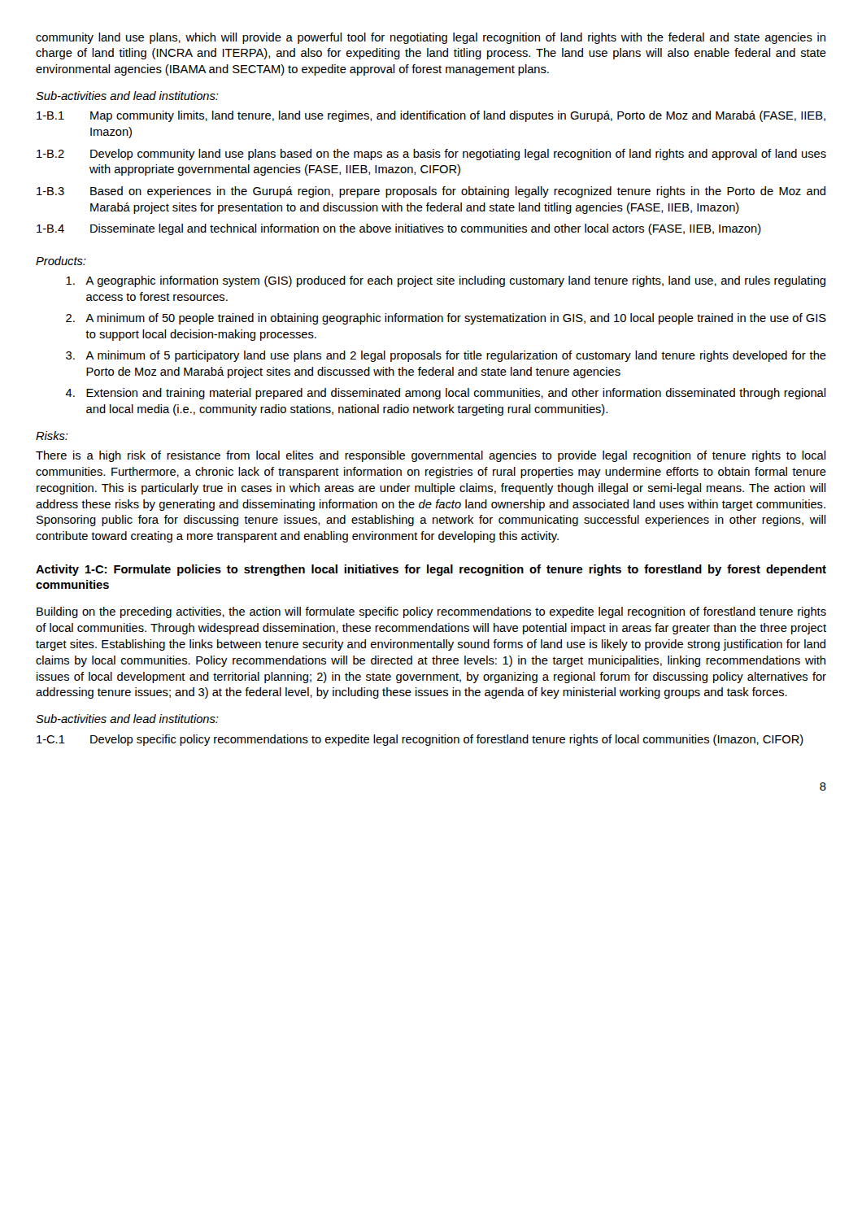community land use plans, which will provide a powerful tool for negotiating legal recognition of land rights with the federal and state agencies in charge of land titling (INCRA and ITERPA), and also for expediting the land titling process. The land use plans will also enable federal and state environmental agencies (IBAMA and SECTAM) to expedite approval of forest management plans.
Sub-activities and lead institutions:
| 1-B.1 | Map community limits, land tenure, land use regimes, and identification of land disputes in Gurupá, Porto de Moz and Marabá (FASE, IIEB, Imazon) |
| 1-B.2 | Develop community land use plans based on the maps as a basis for negotiating legal recognition of land rights and approval of land uses with appropriate governmental agencies (FASE, IIEB, Imazon, CIFOR) |
| 1-B.3 | Based on experiences in the Gurupá region, prepare proposals for obtaining legally recognized tenure rights in the Porto de Moz and Marabá project sites for presentation to and discussion with the federal and state land titling agencies (FASE, IIEB, Imazon) |
| 1-B.4 | Disseminate legal and technical information on the above initiatives to communities and other local actors (FASE, IIEB, Imazon) |
Products:
A geographic information system (GIS) produced for each project site including customary land tenure rights, land use, and rules regulating access to forest resources.
A minimum of 50 people trained in obtaining geographic information for systematization in GIS, and 10 local people trained in the use of GIS to support local decision-making processes.
A minimum of 5 participatory land use plans and 2 legal proposals for title regularization of customary land tenure rights developed for the Porto de Moz and Marabá project sites and discussed with the federal and state land tenure agencies
Extension and training material prepared and disseminated among local communities, and other information disseminated through regional and local media (i.e., community radio stations, national radio network targeting rural communities).
Risks:
There is a high risk of resistance from local elites and responsible governmental agencies to provide legal recognition of tenure rights to local communities. Furthermore, a chronic lack of transparent information on registries of rural properties may undermine efforts to obtain formal tenure recognition. This is particularly true in cases in which areas are under multiple claims, frequently though illegal or semi-legal means. The action will address these risks by generating and disseminating information on the de facto land ownership and associated land uses within target communities. Sponsoring public fora for discussing tenure issues, and establishing a network for communicating successful experiences in other regions, will contribute toward creating a more transparent and enabling environment for developing this activity.
Activity 1-C: Formulate policies to strengthen local initiatives for legal recognition of tenure rights to forestland by forest dependent communities
Building on the preceding activities, the action will formulate specific policy recommendations to expedite legal recognition of forestland tenure rights of local communities. Through widespread dissemination, these recommendations will have potential impact in areas far greater than the three project target sites. Establishing the links between tenure security and environmentally sound forms of land use is likely to provide strong justification for land claims by local communities. Policy recommendations will be directed at three levels: 1) in the target municipalities, linking recommendations with issues of local development and territorial planning; 2) in the state government, by organizing a regional forum for discussing policy alternatives for addressing tenure issues; and 3) at the federal level, by including these issues in the agenda of key ministerial working groups and task forces.
Sub-activities and lead institutions:
| 1-C.1 | Develop specific policy recommendations to expedite legal recognition of forestland tenure rights of local communities (Imazon, CIFOR) |
8